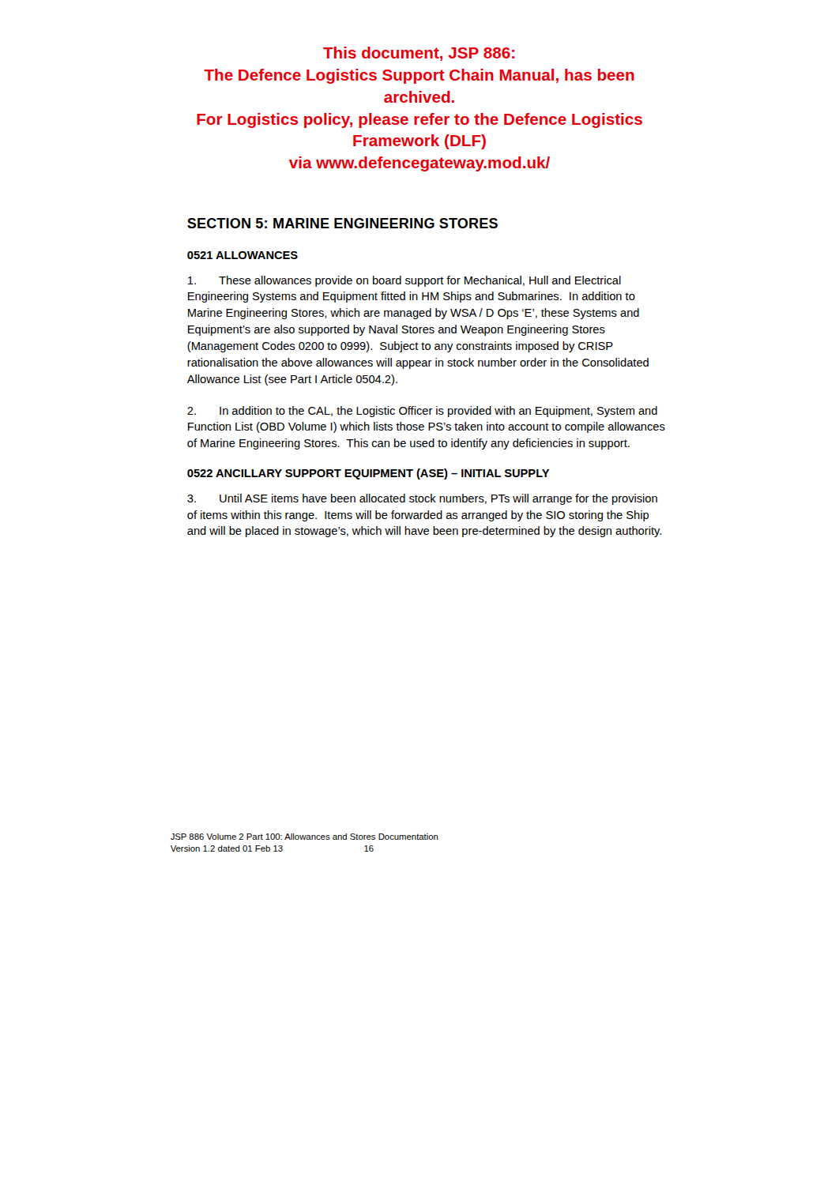This document, JSP 886:
The Defence Logistics Support Chain Manual, has been archived.
For Logistics policy, please refer to the Defence Logistics Framework (DLF)
via www.defencegateway.mod.uk/
SECTION 5: MARINE ENGINEERING STORES
0521 ALLOWANCES
1. These allowances provide on board support for Mechanical, Hull and Electrical Engineering Systems and Equipment fitted in HM Ships and Submarines. In addition to Marine Engineering Stores, which are managed by WSA / D Ops ‘E’, these Systems and Equipment’s are also supported by Naval Stores and Weapon Engineering Stores (Management Codes 0200 to 0999). Subject to any constraints imposed by CRISP rationalisation the above allowances will appear in stock number order in the Consolidated Allowance List (see Part I Article 0504.2).
2. In addition to the CAL, the Logistic Officer is provided with an Equipment, System and Function List (OBD Volume I) which lists those PS’s taken into account to compile allowances of Marine Engineering Stores. This can be used to identify any deficiencies in support.
0522 ANCILLARY SUPPORT EQUIPMENT (ASE) – INITIAL SUPPLY
3. Until ASE items have been allocated stock numbers, PTs will arrange for the provision of items within this range. Items will be forwarded as arranged by the SIO storing the Ship and will be placed in stowage’s, which will have been pre-determined by the design authority.
JSP 886 Volume 2 Part 100: Allowances and Stores Documentation
Version 1.2 dated 01 Feb 1316